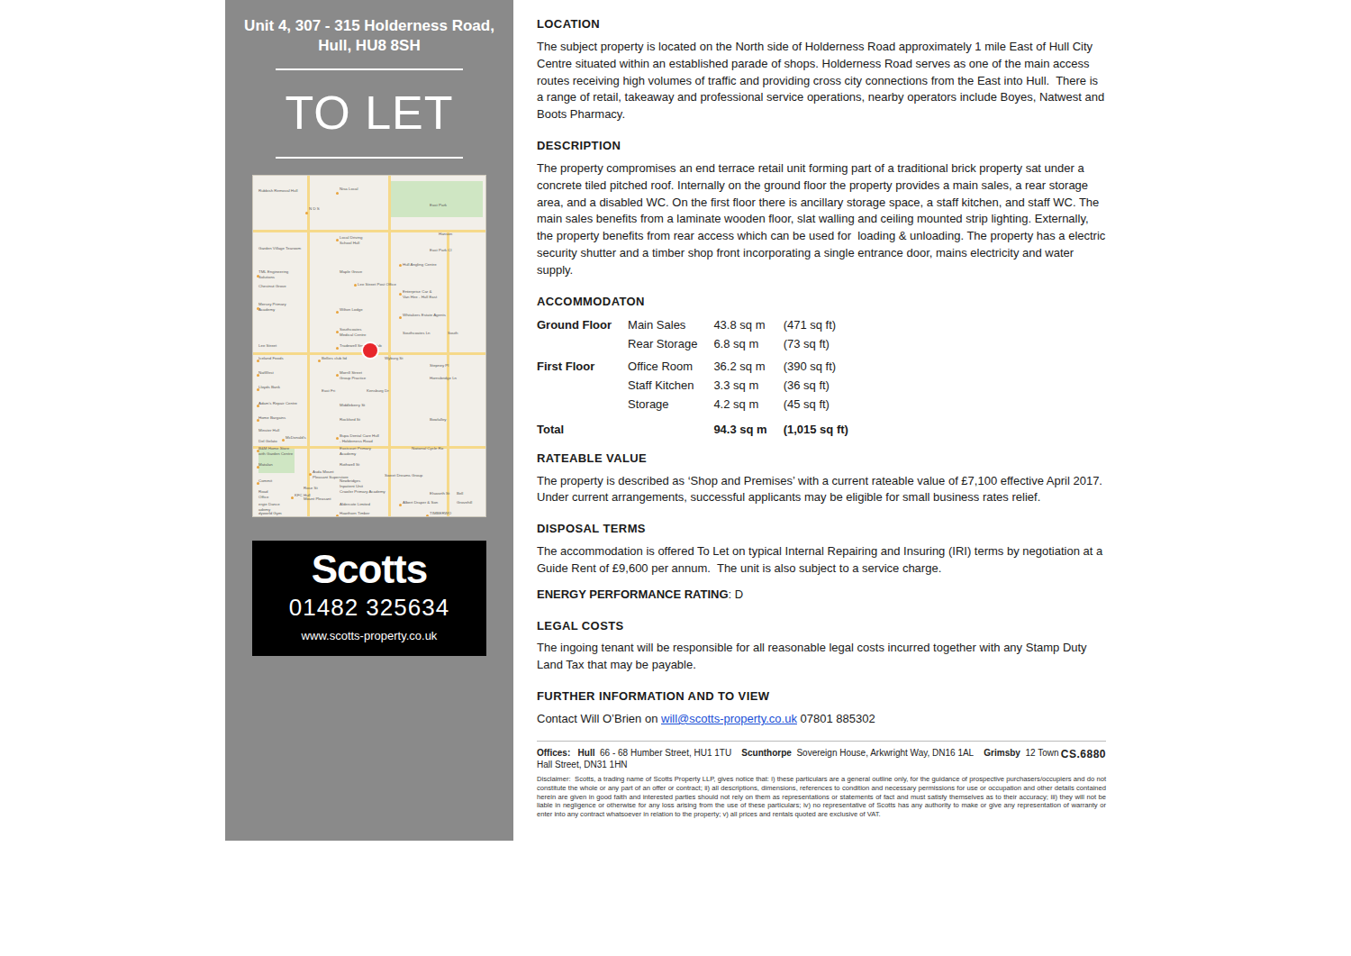Unit 4, 307 - 315 Holderness Road,
Hull, HU8 8SH
TO LET
Rubbish Removal Hull
Nisa Local
East Park
N D S
Local Driving
School Hull
Hanson
Garden Village Tearoom
East Park Cl
Hull Angling Centre
TML Engineering
Solutions
Maple Grove
Chestnut Grove
Lee Street Post Office
Enterprise Car &
Van Hire - Hull East
Mersey Primary
Academy
Wilton Lodge
Whitakers Estate Agents
Southcoates
Medical Centre
Southcoates Ln
South
Tradewell Snooker Club
Lee Street
Iceland Foods
Bellies club ltd
Wyburg St
Stepney Pl
NatWest
Morrill Street
Group Practice
Hornsbridge Ln
Lloyds Bank
East Fri
Kensburg Dr
Adam's Repair Centre
Middleberry St
Home Bargains
Rockford St
Bowlalley
Minster Hull
McDonald's
B&M Home Store
with Garden Centre
Del Gelato
Eastcourt Primary
Academy
National Cycle Ro
Bupa Dental Care Hull
- Holderness Road
Matalan
Rothwell St
Asda Mount
Pleasant Superstore
Sweet Dreams Group
Commit
Road
Office
KFC Hull
Crawler Primary Academy
Newbridges
Inpatient Unit
ergie Dance
ademy
Aldercote Limited
Albert Draper & Son
Grovehill
dyworld Gym
Hawthorn Timber
TIMBERWO
Arnold Lave
ld Solutions
Eurovision Logistics
Stoney St
Elsworth St
Bell
Mount Pleasant
Rose St
Scotts
01482 325634
www.scotts-property.co.uk
LOCATION
The subject property is located on the North side of Holderness Road approximately 1 mile East of Hull City Centre situated within an established parade of shops. Holderness Road serves as one of the main access routes receiving high volumes of traffic and providing cross city connections from the East into Hull. There is a range of retail, takeaway and professional service operations, nearby operators include Boyes, Natwest and Boots Pharmacy.
DESCRIPTION
The property compromises an end terrace retail unit forming part of a traditional brick property sat under a concrete tiled pitched roof. Internally on the ground floor the property provides a main sales, a rear storage area, and a disabled WC. On the first floor there is ancillary storage space, a staff kitchen, and staff WC. The main sales benefits from a laminate wooden floor, slat walling and ceiling mounted strip lighting. Externally, the property benefits from rear access which can be used for loading & unloading. The property has a electric security shutter and a timber shop front incorporating a single entrance door, mains electricity and water supply.
ACCOMMODATON
| Ground Floor | Main Sales | 43.8 sq m | (471 sq ft) |
| | Rear Storage | 6.8 sq m | (73 sq ft) |
| First Floor | Office Room | 36.2 sq m | (390 sq ft) |
| | Staff Kitchen | 3.3 sq m | (36 sq ft) |
| | Storage | 4.2 sq m | (45 sq ft) |
| Total | | 94.3 sq m | (1,015 sq ft) |
RATEABLE VALUE
The property is described as ‘Shop and Premises’ with a current rateable value of £7,100 effective April 2017. Under current arrangements, successful applicants may be eligible for small business rates relief.
DISPOSAL TERMS
The accommodation is offered To Let on typical Internal Repairing and Insuring (IRI) terms by negotiation at a Guide Rent of £9,600 per annum. The unit is also subject to a service charge.
ENERGY PERFORMANCE RATING: D
LEGAL COSTS
The ingoing tenant will be responsible for all reasonable legal costs incurred together with any Stamp Duty Land Tax that may be payable.
FURTHER INFORMATION AND TO VIEW
Contact Will O’Brien on will@scotts-property.co.uk 07801 885302
CS.6880
Offices: Hull 66 - 68 Humber Street, HU1 1TU Scunthorpe Sovereign House, Arkwright Way, DN16 1AL Grimsby 12 Town Hall Street, DN31 1HN
Disclaimer: Scotts, a trading name of Scotts Property LLP, gives notice that: i) these particulars are a general outline only, for the guidance of prospective purchasers/occupiers and do not constitute the whole or any part of an offer or contract; ii) all descriptions, dimensions, references to condition and necessary permissions for use or occupation and other details contained herein are given in good faith and interested parties should not rely on them as representations or statements of fact and must satisfy themselves as to their accuracy; iii) they will not be liable in negligence or otherwise for any loss arising from the use of these particulars; iv) no representative of Scotts has any authority to make or give any representation of warranty or enter into any contract whatsoever in relation to the property; v) all prices and rentals quoted are exclusive of VAT.